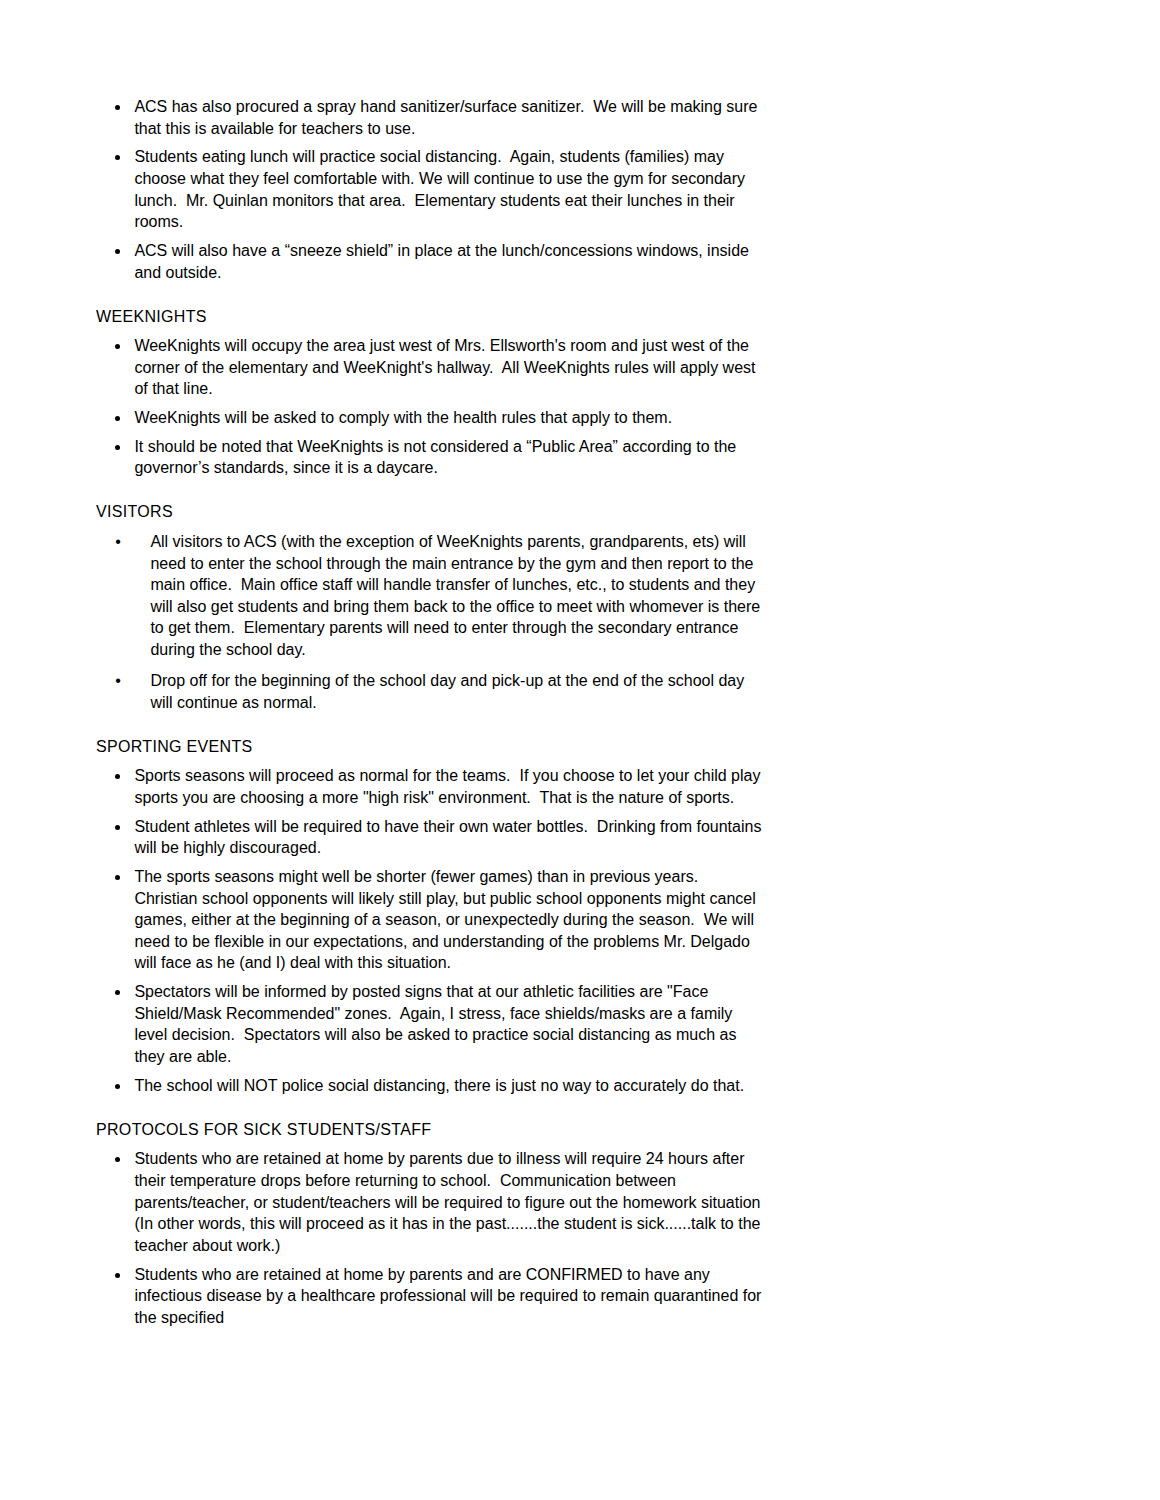ACS has also procured a spray hand sanitizer/surface sanitizer. We will be making sure that this is available for teachers to use.
Students eating lunch will practice social distancing. Again, students (families) may choose what they feel comfortable with. We will continue to use the gym for secondary lunch. Mr. Quinlan monitors that area. Elementary students eat their lunches in their rooms.
ACS will also have a “sneeze shield” in place at the lunch/concessions windows, inside and outside.
WEEKNIGHTS
WeeKnights will occupy the area just west of Mrs. Ellsworth's room and just west of the corner of the elementary and WeeKnight's hallway. All WeeKnights rules will apply west of that line.
WeeKnights will be asked to comply with the health rules that apply to them.
It should be noted that WeeKnights is not considered a “Public Area” according to the governor’s standards, since it is a daycare.
VISITORS
All visitors to ACS (with the exception of WeeKnights parents, grandparents, ets) will need to enter the school through the main entrance by the gym and then report to the main office. Main office staff will handle transfer of lunches, etc., to students and they will also get students and bring them back to the office to meet with whomever is there to get them. Elementary parents will need to enter through the secondary entrance during the school day.
Drop off for the beginning of the school day and pick-up at the end of the school day will continue as normal.
SPORTING EVENTS
Sports seasons will proceed as normal for the teams. If you choose to let your child play sports you are choosing a more "high risk" environment. That is the nature of sports.
Student athletes will be required to have their own water bottles. Drinking from fountains will be highly discouraged.
The sports seasons might well be shorter (fewer games) than in previous years. Christian school opponents will likely still play, but public school opponents might cancel games, either at the beginning of a season, or unexpectedly during the season. We will need to be flexible in our expectations, and understanding of the problems Mr. Delgado will face as he (and I) deal with this situation.
Spectators will be informed by posted signs that at our athletic facilities are "Face Shield/Mask Recommended" zones. Again, I stress, face shields/masks are a family level decision. Spectators will also be asked to practice social distancing as much as they are able.
The school will NOT police social distancing, there is just no way to accurately do that.
PROTOCOLS FOR SICK STUDENTS/STAFF
Students who are retained at home by parents due to illness will require 24 hours after their temperature drops before returning to school. Communication between parents/teacher, or student/teachers will be required to figure out the homework situation (In other words, this will proceed as it has in the past.......the student is sick......talk to the teacher about work.)
Students who are retained at home by parents and are CONFIRMED to have any infectious disease by a healthcare professional will be required to remain quarantined for the specified